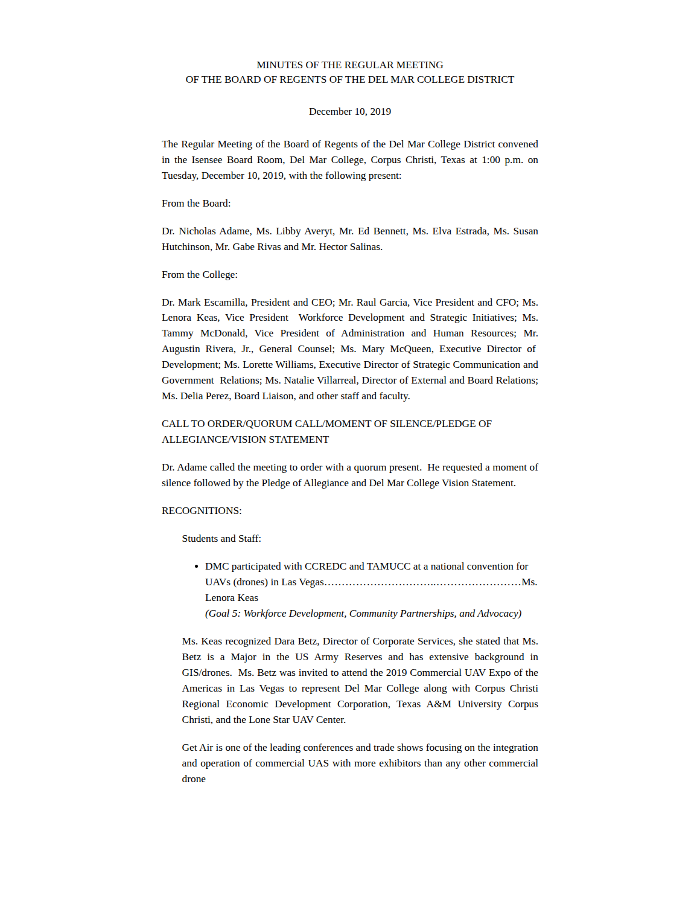MINUTES OF THE REGULAR MEETING
OF THE BOARD OF REGENTS OF THE DEL MAR COLLEGE DISTRICT
December 10, 2019
The Regular Meeting of the Board of Regents of the Del Mar College District convened in the Isensee Board Room, Del Mar College, Corpus Christi, Texas at 1:00 p.m. on Tuesday, December 10, 2019, with the following present:
From the Board:
Dr. Nicholas Adame, Ms. Libby Averyt, Mr. Ed Bennett, Ms. Elva Estrada, Ms. Susan Hutchinson, Mr. Gabe Rivas and Mr. Hector Salinas.
From the College:
Dr. Mark Escamilla, President and CEO; Mr. Raul Garcia, Vice President and CFO; Ms. Lenora Keas, Vice President Workforce Development and Strategic Initiatives; Ms. Tammy McDonald, Vice President of Administration and Human Resources; Mr. Augustin Rivera, Jr., General Counsel; Ms. Mary McQueen, Executive Director of Development; Ms. Lorette Williams, Executive Director of Strategic Communication and Government Relations; Ms. Natalie Villarreal, Director of External and Board Relations; Ms. Delia Perez, Board Liaison, and other staff and faculty.
CALL TO ORDER/QUORUM CALL/MOMENT OF SILENCE/PLEDGE OF ALLEGIANCE/VISION STATEMENT
Dr. Adame called the meeting to order with a quorum present. He requested a moment of silence followed by the Pledge of Allegiance and Del Mar College Vision Statement.
RECOGNITIONS:
Students and Staff:
DMC participated with CCREDC and TAMUCC at a national convention for UAVs (drones) in Las Vegas…………………………..……………………Ms. Lenora Keas
(Goal 5: Workforce Development, Community Partnerships, and Advocacy)
Ms. Keas recognized Dara Betz, Director of Corporate Services, she stated that Ms. Betz is a Major in the US Army Reserves and has extensive background in GIS/drones. Ms. Betz was invited to attend the 2019 Commercial UAV Expo of the Americas in Las Vegas to represent Del Mar College along with Corpus Christi Regional Economic Development Corporation, Texas A&M University Corpus Christi, and the Lone Star UAV Center.
Get Air is one of the leading conferences and trade shows focusing on the integration and operation of commercial UAS with more exhibitors than any other commercial drone